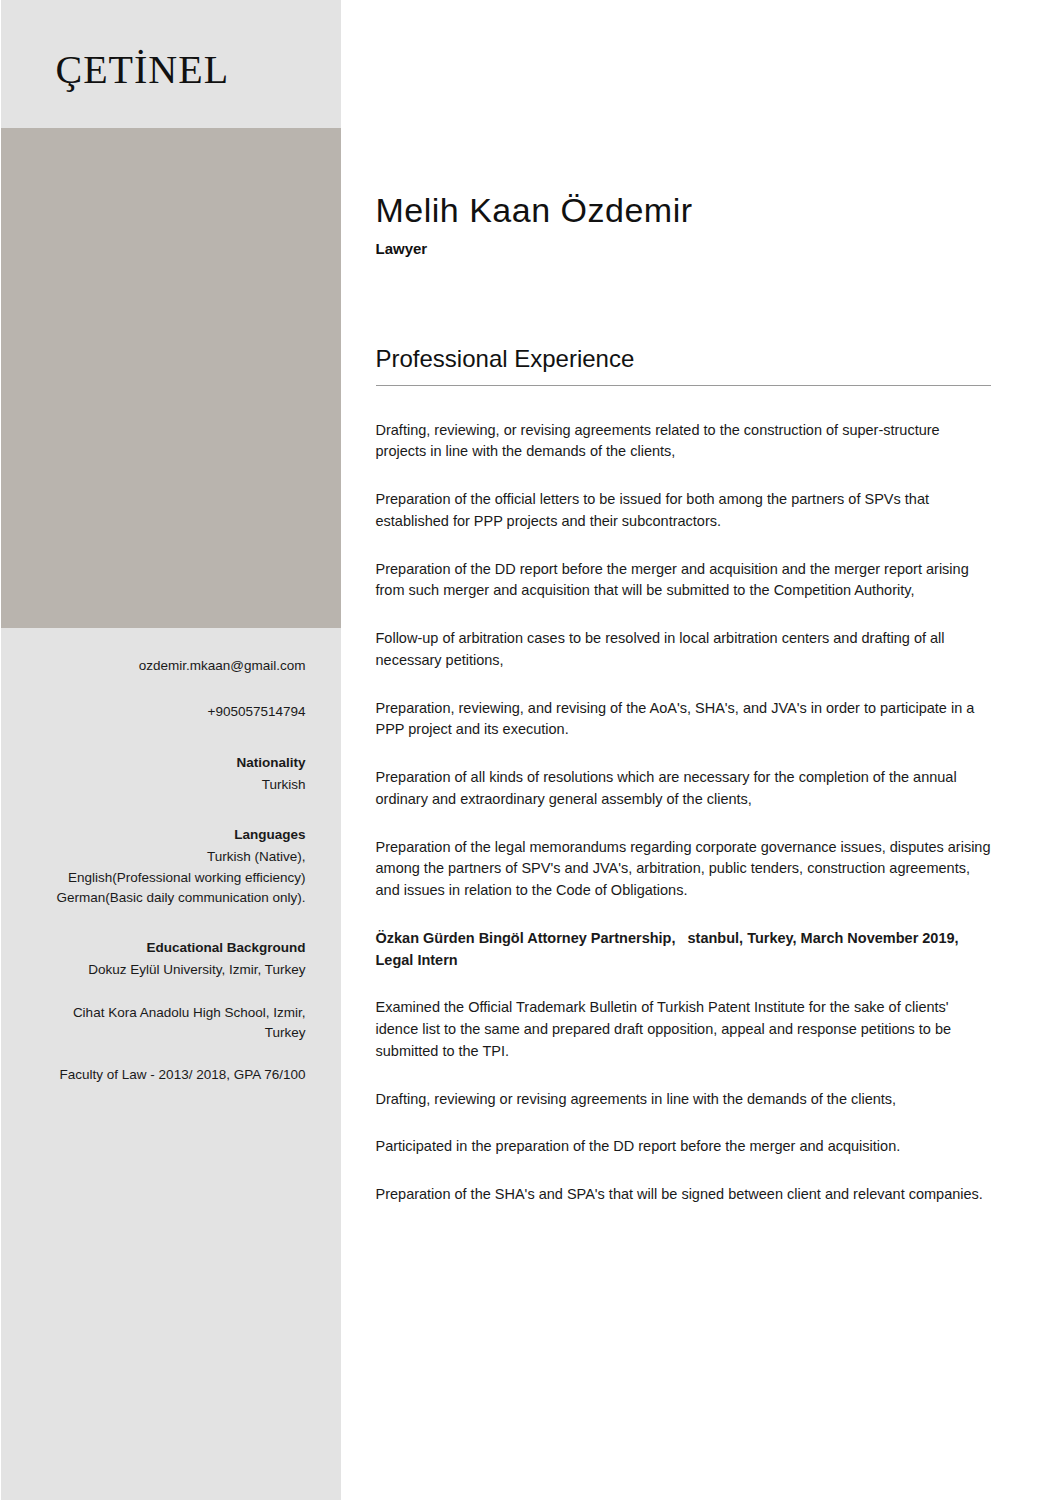ÇETİNEL
ozdemir.mkaan@gmail.com
+905057514794
Nationality
Turkish
Languages
Turkish (Native),
English(Professional working efficiency)
German(Basic daily communication only).
Educational Background
Dokuz Eylül University, Izmir, Turkey
Cihat Kora Anadolu High School, Izmir, Turkey
Faculty of Law - 2013/ 2018, GPA 76/100
Melih Kaan Özdemir
Lawyer
Professional Experience
Drafting, reviewing, or revising agreements related to the construction of super-structure projects in line with the demands of the clients,
Preparation of the official letters to be issued for both among the partners of SPVs that established for PPP projects and their subcontractors.
Preparation of the DD report before the merger and acquisition and the merger report arising from such merger and acquisition that will be submitted to the Competition Authority,
Follow-up of arbitration cases to be resolved in local arbitration centers and drafting of all necessary petitions,
Preparation, reviewing, and revising of the AoA's, SHA's, and JVA's in order to participate in a PPP project and its execution.
Preparation of all kinds of resolutions which are necessary for the completion of the annual ordinary and extraordinary general assembly of the clients,
Preparation of the legal memorandums regarding corporate governance issues, disputes arising among the partners of SPV's and JVA's, arbitration, public tenders, construction agreements, and issues in relation to the Code of Obligations.
Özkan Gürden Bingöl Attorney Partnership, stanbul, Turkey, March November 2019, Legal Intern
Examined the Official Trademark Bulletin of Turkish Patent Institute for the sake of clients' idence list to the same and prepared draft opposition, appeal and response petitions to be submitted to the TPI.
Drafting, reviewing or revising agreements in line with the demands of the clients,
Participated in the preparation of the DD report before the merger and acquisition.
Preparation of the SHA's and SPA's that will be signed between client and relevant companies.